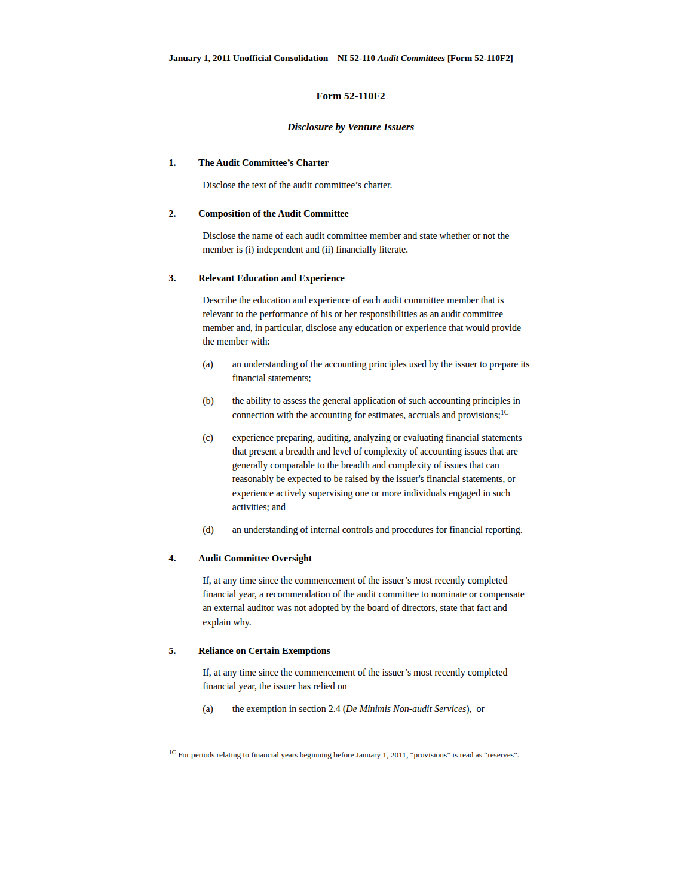January 1, 2011 Unofficial Consolidation – NI 52-110 Audit Committees [Form 52-110F2]
Form 52-110F2
Disclosure by Venture Issuers
1. The Audit Committee’s Charter
Disclose the text of the audit committee’s charter.
2. Composition of the Audit Committee
Disclose the name of each audit committee member and state whether or not the member is (i) independent and (ii) financially literate.
3. Relevant Education and Experience
Describe the education and experience of each audit committee member that is relevant to the performance of his or her responsibilities as an audit committee member and, in particular, disclose any education or experience that would provide the member with:
(a) an understanding of the accounting principles used by the issuer to prepare its financial statements;
(b) the ability to assess the general application of such accounting principles in connection with the accounting for estimates, accruals and provisions;1C
(c) experience preparing, auditing, analyzing or evaluating financial statements that present a breadth and level of complexity of accounting issues that are generally comparable to the breadth and complexity of issues that can reasonably be expected to be raised by the issuer's financial statements, or experience actively supervising one or more individuals engaged in such activities; and
(d) an understanding of internal controls and procedures for financial reporting.
4. Audit Committee Oversight
If, at any time since the commencement of the issuer’s most recently completed financial year, a recommendation of the audit committee to nominate or compensate an external auditor was not adopted by the board of directors, state that fact and explain why.
5. Reliance on Certain Exemptions
If, at any time since the commencement of the issuer’s most recently completed financial year, the issuer has relied on
(a) the exemption in section 2.4 (De Minimis Non-audit Services), or
1C For periods relating to financial years beginning before January 1, 2011, “provisions” is read as “reserves”.